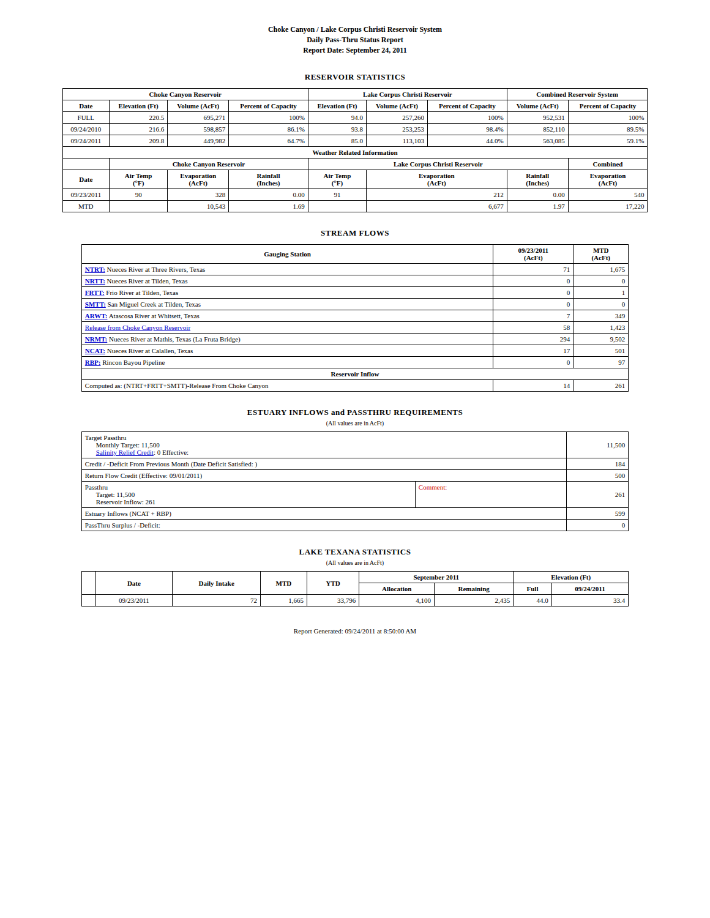Choke Canyon / Lake Corpus Christi Reservoir System
Daily Pass-Thru Status Report
Report Date: September 24, 2011
RESERVOIR STATISTICS
| Choke Canyon Reservoir | Lake Corpus Christi Reservoir | Combined Reservoir System |
| --- | --- | --- |
| Date | Elevation (Ft) | Volume (AcFt) | Percent of Capacity | Elevation (Ft) | Volume (AcFt) | Percent of Capacity | Volume (AcFt) | Percent of Capacity |
| FULL | 220.5 | 695,271 | 100% | 94.0 | 257,260 | 100% | 952,531 | 100% |
| 09/24/2010 | 216.6 | 598,857 | 86.1% | 93.8 | 253,253 | 98.4% | 852,110 | 89.5% |
| 09/24/2011 | 209.8 | 449,982 | 64.7% | 85.0 | 113,103 | 44.0% | 563,085 | 59.1% |
| Weather Related Information |
| | Choke Canyon Reservoir | Lake Corpus Christi Reservoir | Combined |
| Date | Air Temp (°F) | Evaporation (AcFt) | Rainfall (Inches) | Air Temp (°F) | Evaporation (AcFt) | Rainfall (Inches) | Evaporation (AcFt) |
| 09/23/2011 | 90 | 328 | 0.00 | 91 | 212 | 0.00 | 540 |
| MTD | | 10,543 | 1.69 | | 6,677 | 1.97 | 17,220 |
STREAM FLOWS
| Gauging Station | 09/23/2011 (AcFt) | MTD (AcFt) |
| --- | --- | --- |
| NTRT: Nueces River at Three Rivers, Texas | 71 | 1,675 |
| NRTT: Nueces River at Tilden, Texas | 0 | 0 |
| FRTT: Frio River at Tilden, Texas | 0 | 1 |
| SMTT: San Miguel Creek at Tilden, Texas | 0 | 0 |
| ARWT: Atascosa River at Whitsett, Texas | 7 | 349 |
| Release from Choke Canyon Reservoir | 58 | 1,423 |
| NRMT: Nueces River at Mathis, Texas (La Fruta Bridge) | 294 | 9,502 |
| NCAT: Nueces River at Calallen, Texas | 17 | 501 |
| RBP: Rincon Bayou Pipeline | 0 | 97 |
| Reservoir Inflow |
| Computed as: (NTRT+FRTT+SMTT)-Release From Choke Canyon | 14 | 261 |
ESTUARY INFLOWS and PASSTHRU REQUIREMENTS
(All values are in AcFt)
| Target Passthru Monthly Target: 11,500 Salinity Relief Credit : 0 Effective: | 11,500 |
| Credit / -Deficit From Previous Month (Date Deficit Satisfied: ) | 184 |
| Return Flow Credit (Effective: 09/01/2011) | 500 |
| / Passthru Target: 11,500 Reservoir Inflow: 261 / Comment: / | 261 |
| Estuary Inflows (NCAT + RBP) | 599 |
| PassThru Surplus / -Deficit: | 0 |
LAKE TEXANA STATISTICS
(All values are in AcFt)
| | Date | Daily Intake | MTD | YTD | September 2011 | Elevation (Ft) |
| --- | --- | --- | --- | --- | --- | --- |
| Allocation | Remaining | Full | 09/24/2011 |
| | 09/23/2011 | 72 | 1,665 | 33,796 | 4,100 | 2,435 | 44.0 | 33.4 |
Report Generated: 09/24/2011 at 8:50:00 AM